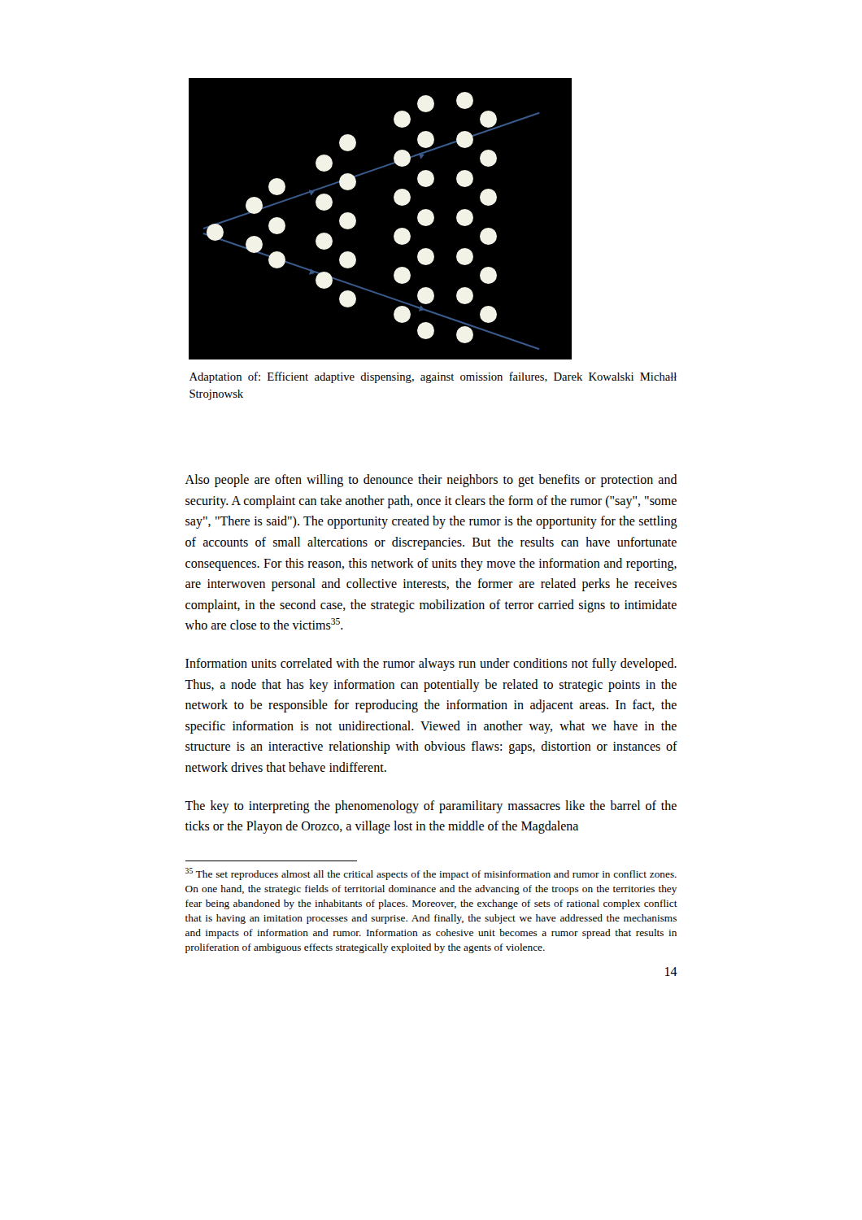Adaptation of: Efficient adaptive dispensing, against omission failures, Darek Kowalski Michałł Strojnowsk
Also people are often willing to denounce their neighbors to get benefits or protection and security. A complaint can take another path, once it clears the form of the rumor ("say", "some say", "There is said"). The opportunity created by the rumor is the opportunity for the settling of accounts of small altercations or discrepancies. But the results can have unfortunate consequences. For this reason, this network of units they move the information and reporting, are interwoven personal and collective interests, the former are related perks he receives complaint, in the second case, the strategic mobilization of terror carried signs to intimidate who are close to the victims35.
Information units correlated with the rumor always run under conditions not fully developed. Thus, a node that has key information can potentially be related to strategic points in the network to be responsible for reproducing the information in adjacent areas. In fact, the specific information is not unidirectional. Viewed in another way, what we have in the structure is an interactive relationship with obvious flaws: gaps, distortion or instances of network drives that behave indifferent.
The key to interpreting the phenomenology of paramilitary massacres like the barrel of the ticks or the Playon de Orozco, a village lost in the middle of the Magdalena
35 The set reproduces almost all the critical aspects of the impact of misinformation and rumor in conflict zones. On one hand, the strategic fields of territorial dominance and the advancing of the troops on the territories they fear being abandoned by the inhabitants of places. Moreover, the exchange of sets of rational complex conflict that is having an imitation processes and surprise. And finally, the subject we have addressed the mechanisms and impacts of information and rumor. Information as cohesive unit becomes a rumor spread that results in proliferation of ambiguous effects strategically exploited by the agents of violence.
14